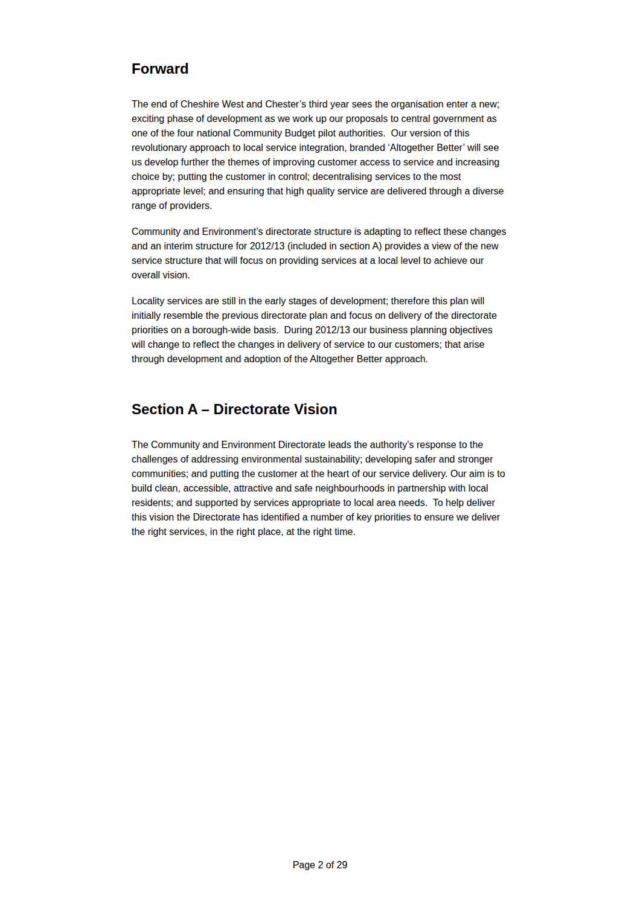Forward
The end of Cheshire West and Chester’s third year sees the organisation enter a new; exciting phase of development as we work up our proposals to central government as one of the four national Community Budget pilot authorities. Our version of this revolutionary approach to local service integration, branded ‘Altogether Better’ will see us develop further the themes of improving customer access to service and increasing choice by; putting the customer in control; decentralising services to the most appropriate level; and ensuring that high quality service are delivered through a diverse range of providers.
Community and Environment’s directorate structure is adapting to reflect these changes and an interim structure for 2012/13 (included in section A) provides a view of the new service structure that will focus on providing services at a local level to achieve our overall vision.
Locality services are still in the early stages of development; therefore this plan will initially resemble the previous directorate plan and focus on delivery of the directorate priorities on a borough-wide basis. During 2012/13 our business planning objectives will change to reflect the changes in delivery of service to our customers; that arise through development and adoption of the Altogether Better approach.
Section A – Directorate Vision
The Community and Environment Directorate leads the authority’s response to the challenges of addressing environmental sustainability; developing safer and stronger communities; and putting the customer at the heart of our service delivery. Our aim is to build clean, accessible, attractive and safe neighbourhoods in partnership with local residents; and supported by services appropriate to local area needs. To help deliver this vision the Directorate has identified a number of key priorities to ensure we deliver the right services, in the right place, at the right time.
Page 2 of 29